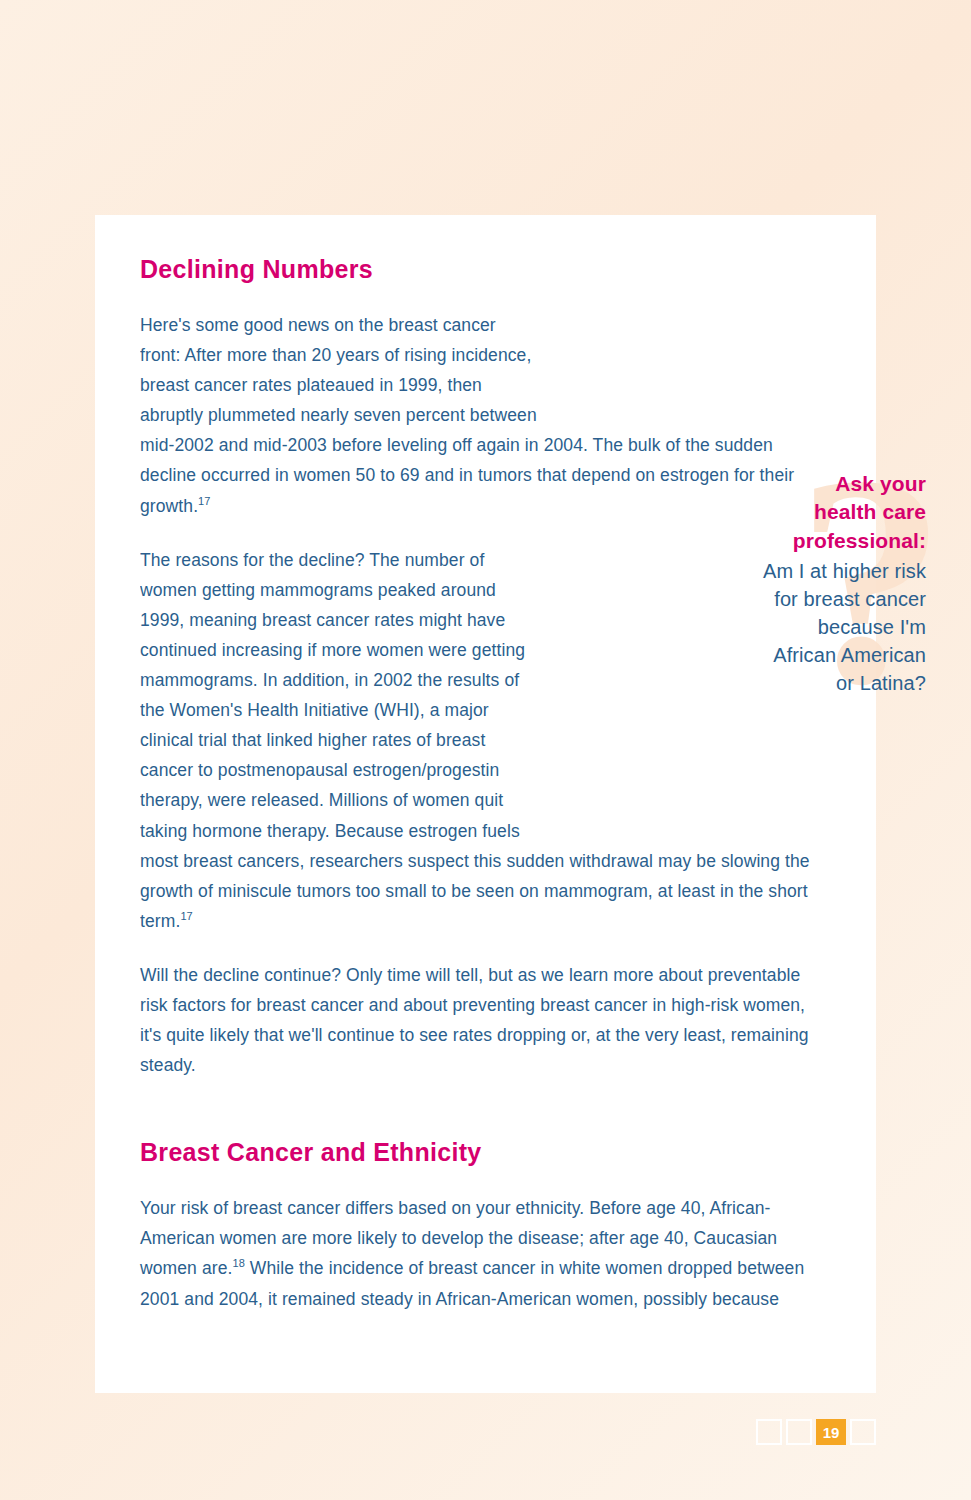Declining Numbers
?
Ask your
health care
professional:
Am I at higher risk
for breast cancer
because I'm
African American
or Latina?
Here's some good news on the breast cancer front: After more than 20 years of rising incidence, breast cancer rates plateaued in 1999, then abruptly plummeted nearly seven percent between mid-2002 and mid-2003 before leveling off again in 2004. The bulk of the sudden decline occurred in women 50 to 69 and in tumors that depend on estrogen for their growth.17
The reasons for the decline? The number of women getting mammograms peaked around 1999, meaning breast cancer rates might have continued increasing if more women were getting mammograms. In addition, in 2002 the results of the Women's Health Initiative (WHI), a major clinical trial that linked higher rates of breast cancer to postmenopausal estrogen/progestin therapy, were released. Millions of women quit taking hormone therapy. Because estrogen fuels most breast cancers, researchers suspect this sudden withdrawal may be slowing the growth of miniscule tumors too small to be seen on mammogram, at least in the short term.17
Will the decline continue? Only time will tell, but as we learn more about preventable risk factors for breast cancer and about preventing breast cancer in high-risk women, it's quite likely that we'll continue to see rates dropping or, at the very least, remaining steady.
Breast Cancer and Ethnicity
Your risk of breast cancer differs based on your ethnicity. Before age 40, African-American women are more likely to develop the disease; after age 40, Caucasian women are.18 While the incidence of breast cancer in white women dropped between 2001 and 2004, it remained steady in African-American women, possibly because
19